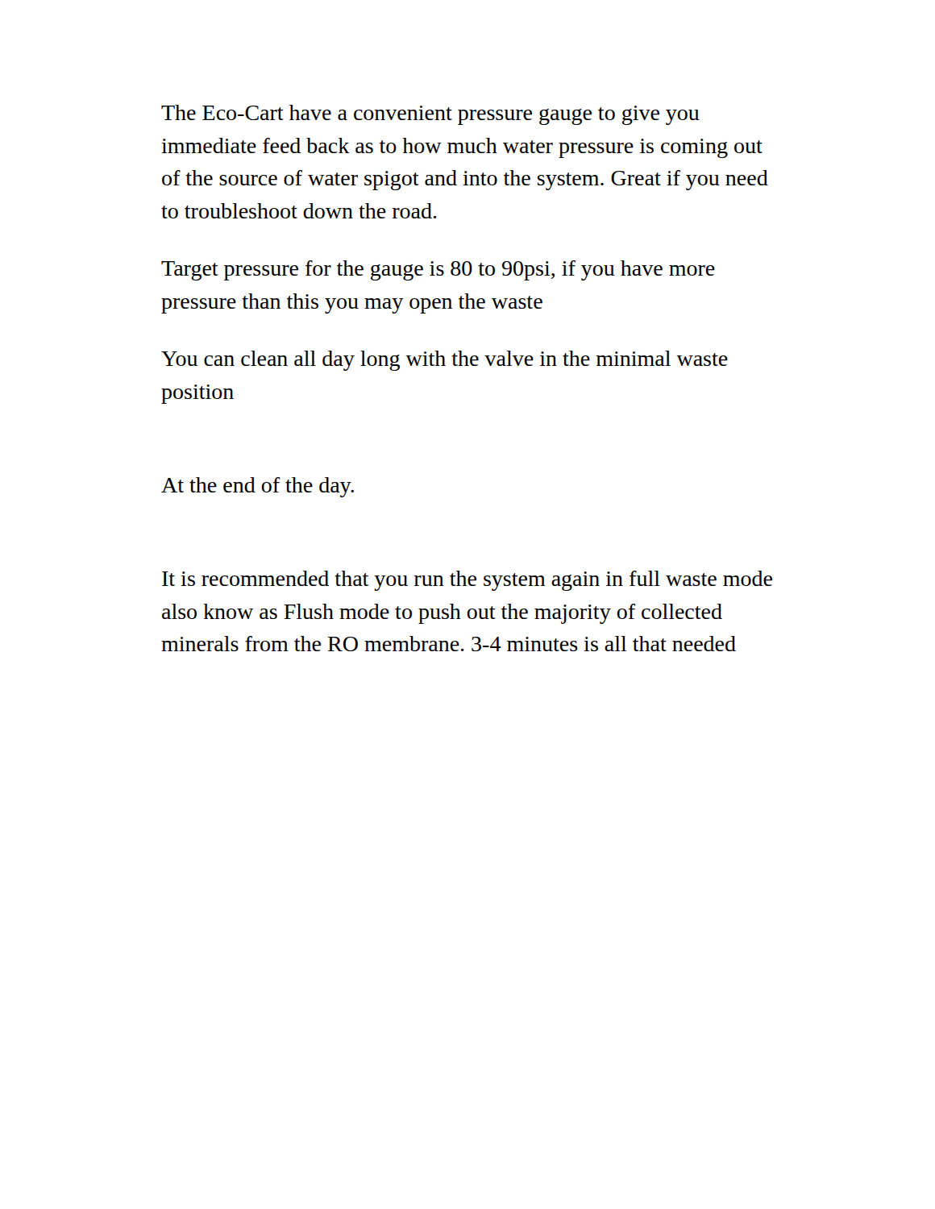The Eco-Cart have a convenient pressure gauge to give you immediate feed back as to how much water pressure is coming out of the source of water spigot and into the system. Great if you need to troubleshoot down the road.
Target pressure for the gauge is 80 to 90psi, if you have more pressure than this you may open the waste
You can clean all day long with the valve in the minimal waste position
At the end of the day.
It is recommended that you run the system again in full waste mode also know as Flush mode to push out the majority of collected minerals from the RO membrane. 3-4 minutes is all that needed